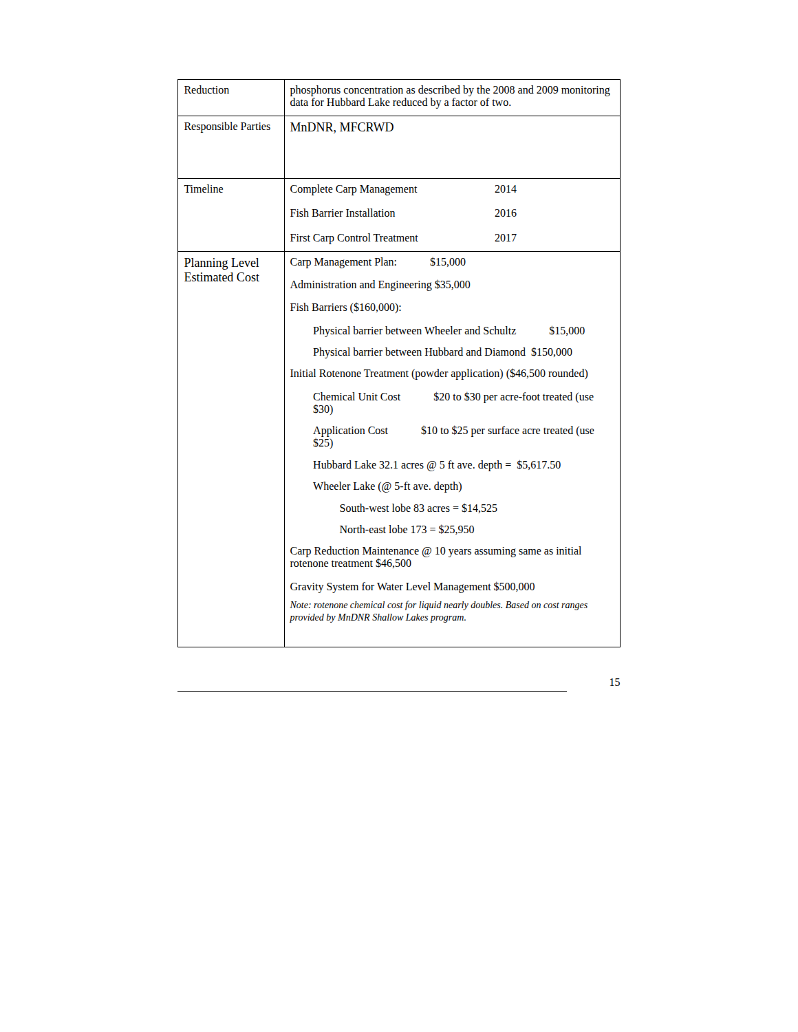| Reduction | phosphorus concentration as described by the 2008 and 2009 monitoring data for Hubbard Lake reduced by a factor of two. |
| Responsible Parties | MnDNR, MFCRWD |
| Timeline | Complete Carp Management 2014 Fish Barrier Installation 2016 First Carp Control Treatment 2017 |
| Planning Level Estimated Cost | Carp Management Plan: $15,000 Administration and Engineering $35,000 Fish Barriers ($160,000): Physical barrier between Wheeler and Schultz $15,000 Physical barrier between Hubbard and Diamond $150,000 Initial Rotenone Treatment (powder application) ($46,500 rounded) Chemical Unit Cost $20 to $30 per acre-foot treated (use $30) Application Cost $10 to $25 per surface acre treated (use $25) Hubbard Lake 32.1 acres @ 5 ft ave. depth = $5,617.50 Wheeler Lake (@ 5-ft ave. depth) South-west lobe 83 acres = $14,525 North-east lobe 173 = $25,950 Carp Reduction Maintenance @ 10 years assuming same as initial rotenone treatment $46,500 Gravity System for Water Level Management $500,000 Note: rotenone chemical cost for liquid nearly doubles. Based on cost ranges provided by MnDNR Shallow Lakes program. |
15